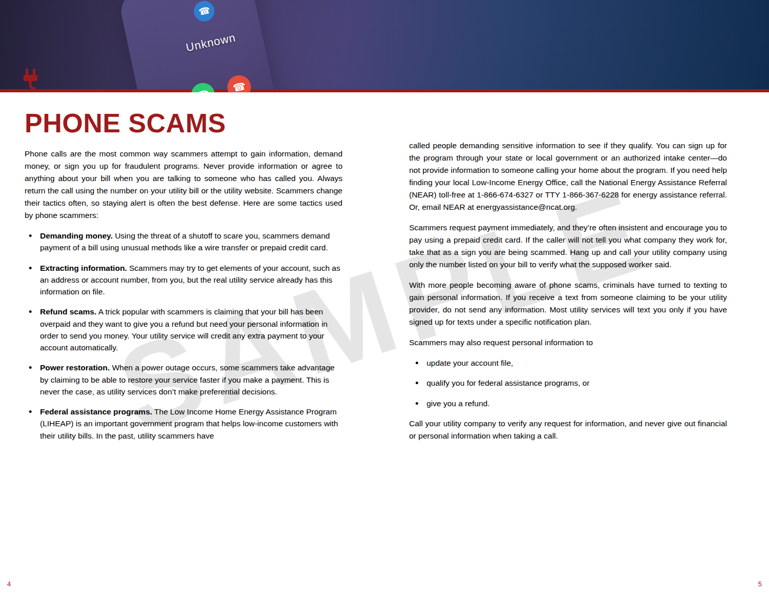☎
Unknown
☎
☎
SAMPLE
PHONE SCAMS
Phone calls are the most common way scammers attempt to gain information, demand money, or sign you up for fraudulent programs. Never provide information or agree to anything about your bill when you are talking to someone who has called you. Always return the call using the number on your utility bill or the utility website. Scammers change their tactics often, so staying alert is often the best defense. Here are some tactics used by phone scammers:
Demanding money. Using the threat of a shutoff to scare you, scammers demand payment of a bill using unusual methods like a wire transfer or prepaid credit card.
Extracting information. Scammers may try to get elements of your account, such as an address or account number, from you, but the real utility service already has this information on file.
Refund scams. A trick popular with scammers is claiming that your bill has been overpaid and they want to give you a refund but need your personal information in order to send you money. Your utility service will credit any extra payment to your account automatically.
Power restoration. When a power outage occurs, some scammers take advantage by claiming to be able to restore your service faster if you make a payment. This is never the case, as utility services don’t make preferential decisions.
Federal assistance programs. The Low Income Home Energy Assistance Program (LIHEAP) is an important government program that helps low-income customers with their utility bills. In the past, utility scammers have
called people demanding sensitive information to see if they qualify. You can sign up for the program through your state or local government or an authorized intake center—do not provide information to someone calling your home about the program. If you need help finding your local Low-Income Energy Office, call the National Energy Assistance Referral (NEAR) toll-free at 1-866-674-6327 or TTY 1-866-367-6228 for energy assistance referral. Or, email NEAR at energyassistance@ncat.org.
Scammers request payment immediately, and they’re often insistent and encourage you to pay using a prepaid credit card. If the caller will not tell you what company they work for, take that as a sign you are being scammed. Hang up and call your utility company using only the number listed on your bill to verify what the supposed worker said.
With more people becoming aware of phone scams, criminals have turned to texting to gain personal information. If you receive a text from someone claiming to be your utility provider, do not send any information. Most utility services will text you only if you have signed up for texts under a specific notification plan.
Scammers may also request personal information to
update your account file,
qualify you for federal assistance programs, or
give you a refund.
Call your utility company to verify any request for information, and never give out financial or personal information when taking a call.
4
5